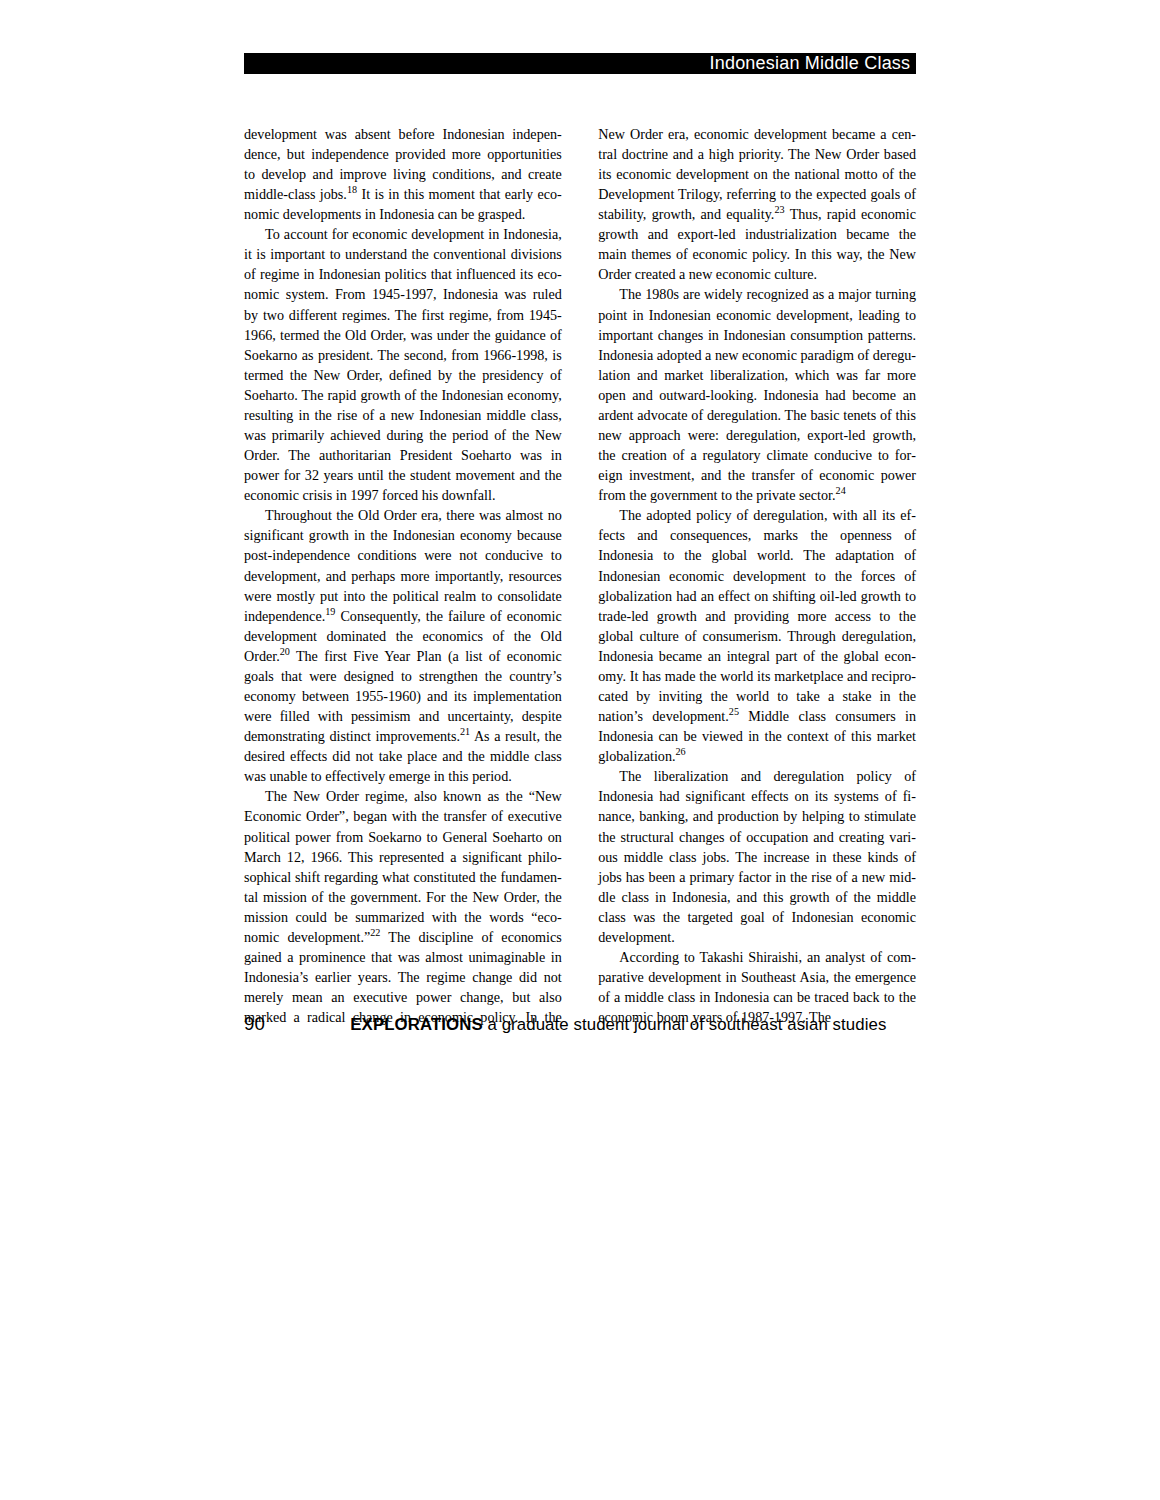Indonesian Middle Class
development was absent before Indonesian independence, but independence provided more opportunities to develop and improve living conditions, and create middle-class jobs.18 It is in this moment that early economic developments in Indonesia can be grasped.
To account for economic development in Indonesia, it is important to understand the conventional divisions of regime in Indonesian politics that influenced its economic system. From 1945-1997, Indonesia was ruled by two different regimes. The first regime, from 1945-1966, termed the Old Order, was under the guidance of Soekarno as president. The second, from 1966-1998, is termed the New Order, defined by the presidency of Soeharto. The rapid growth of the Indonesian economy, resulting in the rise of a new Indonesian middle class, was primarily achieved during the period of the New Order. The authoritarian President Soeharto was in power for 32 years until the student movement and the economic crisis in 1997 forced his downfall.
Throughout the Old Order era, there was almost no significant growth in the Indonesian economy because post-independence conditions were not conducive to development, and perhaps more importantly, resources were mostly put into the political realm to consolidate independence.19 Consequently, the failure of economic development dominated the economics of the Old Order.20 The first Five Year Plan (a list of economic goals that were designed to strengthen the country’s economy between 1955-1960) and its implementation were filled with pessimism and uncertainty, despite demonstrating distinct improvements.21 As a result, the desired effects did not take place and the middle class was unable to effectively emerge in this period.
The New Order regime, also known as the “New Economic Order”, began with the transfer of executive political power from Soekarno to General Soeharto on March 12, 1966. This represented a significant philosophical shift regarding what constituted the fundamental mission of the government. For the New Order, the mission could be summarized with the words “economic development.”22 The discipline of economics gained a prominence that was almost unimaginable in Indonesia’s earlier years. The regime change did not merely mean an executive power change, but also marked a radical change in economic policy. In the New Order era, economic development became a central doctrine and a high priority. The New Order based its economic development on the national motto of the Development Trilogy, referring to the expected goals of stability, growth, and equality.23 Thus, rapid economic growth and export-led industrialization became the main themes of economic policy. In this way, the New Order created a new economic culture.
The 1980s are widely recognized as a major turning point in Indonesian economic development, leading to important changes in Indonesian consumption patterns. Indonesia adopted a new economic paradigm of deregulation and market liberalization, which was far more open and outward-looking. Indonesia had become an ardent advocate of deregulation. The basic tenets of this new approach were: deregulation, export-led growth, the creation of a regulatory climate conducive to foreign investment, and the transfer of economic power from the government to the private sector.24
The adopted policy of deregulation, with all its effects and consequences, marks the openness of Indonesia to the global world. The adaptation of Indonesian economic development to the forces of globalization had an effect on shifting oil-led growth to trade-led growth and providing more access to the global culture of consumerism. Through deregulation, Indonesia became an integral part of the global economy. It has made the world its marketplace and reciprocated by inviting the world to take a stake in the nation’s development.25 Middle class consumers in Indonesia can be viewed in the context of this market globalization.26
The liberalization and deregulation policy of Indonesia had significant effects on its systems of finance, banking, and production by helping to stimulate the structural changes of occupation and creating various middle class jobs. The increase in these kinds of jobs has been a primary factor in the rise of a new middle class in Indonesia, and this growth of the middle class was the targeted goal of Indonesian economic development.
According to Takashi Shiraishi, an analyst of comparative development in Southeast Asia, the emergence of a middle class in Indonesia can be traced back to the economic boom years of 1987-1997. The
90
EXPLORATIONS a graduate student journal of southeast asian studies